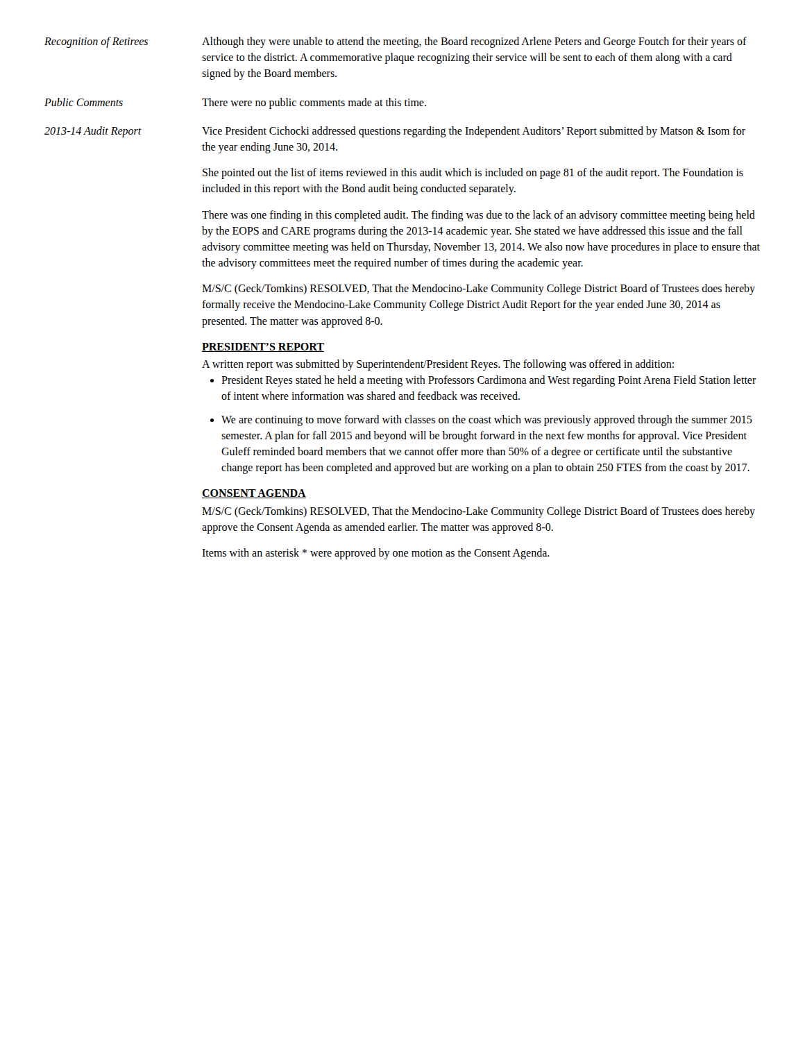| Recognition of Retirees | Although they were unable to attend the meeting, the Board recognized Arlene Peters and George Foutch for their years of service to the district. A commemorative plaque recognizing their service will be sent to each of them along with a card signed by the Board members. |
| Public Comments | There were no public comments made at this time. |
| 2013-14 Audit Report | Vice President Cichocki addressed questions regarding the Independent Auditors’ Report submitted by Matson & Isom for the year ending June 30, 2014. She pointed out the list of items reviewed in this audit which is included on page 81 of the audit report. The Foundation is included in this report with the Bond audit being conducted separately. There was one finding in this completed audit. The finding was due to the lack of an advisory committee meeting being held by the EOPS and CARE programs during the 2013-14 academic year. She stated we have addressed this issue and the fall advisory committee meeting was held on Thursday, November 13, 2014. We also now have procedures in place to ensure that the advisory committees meet the required number of times during the academic year. M/S/C (Geck/Tomkins) RESOLVED, That the Mendocino-Lake Community College District Board of Trustees does hereby formally receive the Mendocino-Lake Community College District Audit Report for the year ended June 30, 2014 as presented. The matter was approved 8-0. PRESIDENT’S REPORT A written report was submitted by Superintendent/President Reyes. The following was offered in addition: President Reyes stated he held a meeting with Professors Cardimona and West regarding Point Arena Field Station letter of intent where information was shared and feedback was received. We are continuing to move forward with classes on the coast which was previously approved through the summer 2015 semester. A plan for fall 2015 and beyond will be brought forward in the next few months for approval. Vice President Guleff reminded board members that we cannot offer more than 50% of a degree or certificate until the substantive change report has been completed and approved but are working on a plan to obtain 250 FTES from the coast by 2017. CONSENT AGENDA M/S/C (Geck/Tomkins) RESOLVED, That the Mendocino-Lake Community College District Board of Trustees does hereby approve the Consent Agenda as amended earlier. The matter was approved 8-0. Items with an asterisk * were approved by one motion as the Consent Agenda. |